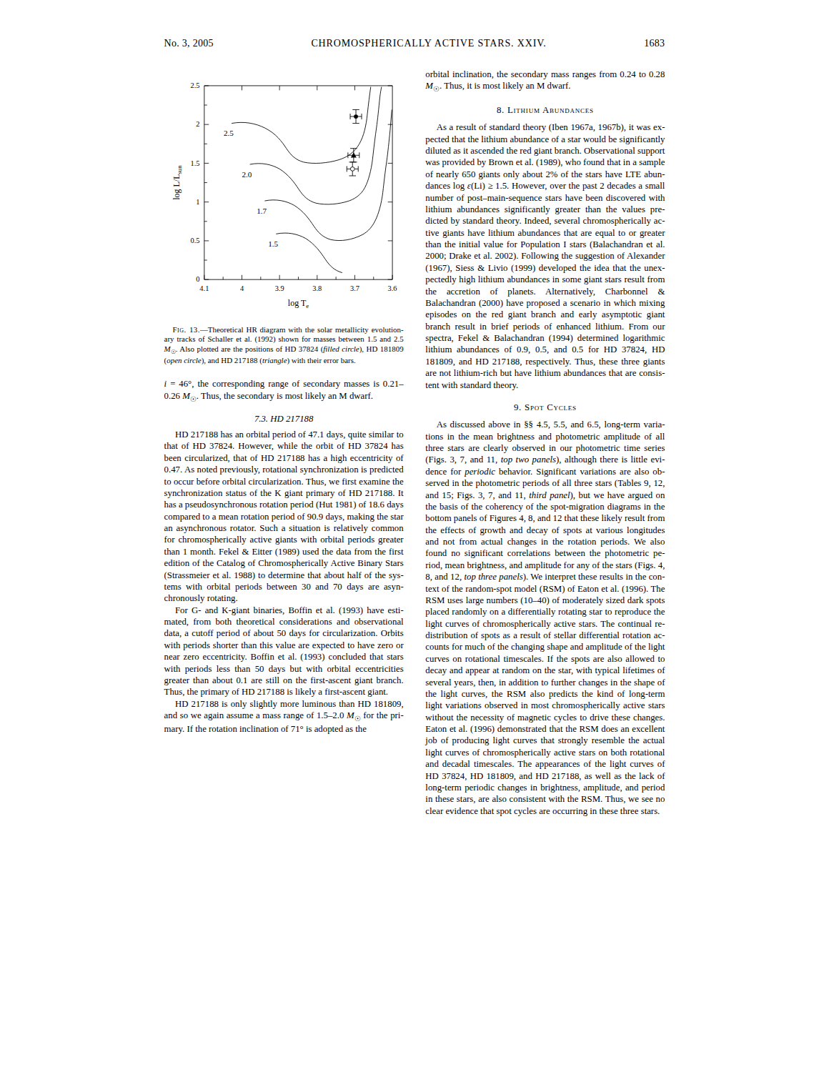No. 3, 2005
CHROMOSPHERICALLY ACTIVE STARS. XXIV.
1683
0 0.5 1 1.5 2 2.5 4.1 4 3.9 3.8 3.7 3.6 log Te log L/Lsun 2.5 2.0 1.7 1.5
Fig. 13.—Theoretical HR diagram with the solar metallicity evolutionary tracks of Schaller et al. (1992) shown for masses between 1.5 and 2.5 M☉. Also plotted are the positions of HD 37824 (filled circle), HD 181809 (open circle), and HD 217188 (triangle) with their error bars.
i = 46°, the corresponding range of secondary masses is 0.21–0.26 M☉. Thus, the secondary is most likely an M dwarf.
7.3. HD 217188
HD 217188 has an orbital period of 47.1 days, quite similar to that of HD 37824. However, while the orbit of HD 37824 has been circularized, that of HD 217188 has a high eccentricity of 0.47. As noted previously, rotational synchronization is predicted to occur before orbital circularization. Thus, we first examine the synchronization status of the K giant primary of HD 217188. It has a pseudosynchronous rotation period (Hut 1981) of 18.6 days compared to a mean rotation period of 90.9 days, making the star an asynchronous rotator. Such a situation is relatively common for chromospherically active giants with orbital periods greater than 1 month. Fekel & Eitter (1989) used the data from the first edition of the Catalog of Chromospherically Active Binary Stars (Strassmeier et al. 1988) to determine that about half of the systems with orbital periods between 30 and 70 days are asynchronously rotating.
For G- and K-giant binaries, Boffin et al. (1993) have estimated, from both theoretical considerations and observational data, a cutoff period of about 50 days for circularization. Orbits with periods shorter than this value are expected to have zero or near zero eccentricity. Boffin et al. (1993) concluded that stars with periods less than 50 days but with orbital eccentricities greater than about 0.1 are still on the first-ascent giant branch. Thus, the primary of HD 217188 is likely a first-ascent giant.
HD 217188 is only slightly more luminous than HD 181809, and so we again assume a mass range of 1.5–2.0 M☉ for the primary. If the rotation inclination of 71° is adopted as the
orbital inclination, the secondary mass ranges from 0.24 to 0.28 M☉. Thus, it is most likely an M dwarf.
8. Lithium Abundances
As a result of standard theory (Iben 1967a, 1967b), it was expected that the lithium abundance of a star would be significantly diluted as it ascended the red giant branch. Observational support was provided by Brown et al. (1989), who found that in a sample of nearly 650 giants only about 2% of the stars have LTE abundances log ε(Li) ≥ 1.5. However, over the past 2 decades a small number of post–main-sequence stars have been discovered with lithium abundances significantly greater than the values predicted by standard theory. Indeed, several chromospherically active giants have lithium abundances that are equal to or greater than the initial value for Population I stars (Balachandran et al. 2000; Drake et al. 2002). Following the suggestion of Alexander (1967), Siess & Livio (1999) developed the idea that the unexpectedly high lithium abundances in some giant stars result from the accretion of planets. Alternatively, Charbonnel & Balachandran (2000) have proposed a scenario in which mixing episodes on the red giant branch and early asymptotic giant branch result in brief periods of enhanced lithium. From our spectra, Fekel & Balachandran (1994) determined logarithmic lithium abundances of 0.9, 0.5, and 0.5 for HD 37824, HD 181809, and HD 217188, respectively. Thus, these three giants are not lithium-rich but have lithium abundances that are consistent with standard theory.
9. Spot Cycles
As discussed above in §§ 4.5, 5.5, and 6.5, long-term variations in the mean brightness and photometric amplitude of all three stars are clearly observed in our photometric time series (Figs. 3, 7, and 11, top two panels), although there is little evidence for periodic behavior. Significant variations are also observed in the photometric periods of all three stars (Tables 9, 12, and 15; Figs. 3, 7, and 11, third panel), but we have argued on the basis of the coherency of the spot-migration diagrams in the bottom panels of Figures 4, 8, and 12 that these likely result from the effects of growth and decay of spots at various longitudes and not from actual changes in the rotation periods. We also found no significant correlations between the photometric period, mean brightness, and amplitude for any of the stars (Figs. 4, 8, and 12, top three panels). We interpret these results in the context of the random-spot model (RSM) of Eaton et al. (1996). The RSM uses large numbers (10–40) of moderately sized dark spots placed randomly on a differentially rotating star to reproduce the light curves of chromospherically active stars. The continual redistribution of spots as a result of stellar differential rotation accounts for much of the changing shape and amplitude of the light curves on rotational timescales. If the spots are also allowed to decay and appear at random on the star, with typical lifetimes of several years, then, in addition to further changes in the shape of the light curves, the RSM also predicts the kind of long-term light variations observed in most chromospherically active stars without the necessity of magnetic cycles to drive these changes. Eaton et al. (1996) demonstrated that the RSM does an excellent job of producing light curves that strongly resemble the actual light curves of chromospherically active stars on both rotational and decadal timescales. The appearances of the light curves of HD 37824, HD 181809, and HD 217188, as well as the lack of long-term periodic changes in brightness, amplitude, and period in these stars, are also consistent with the RSM. Thus, we see no clear evidence that spot cycles are occurring in these three stars.